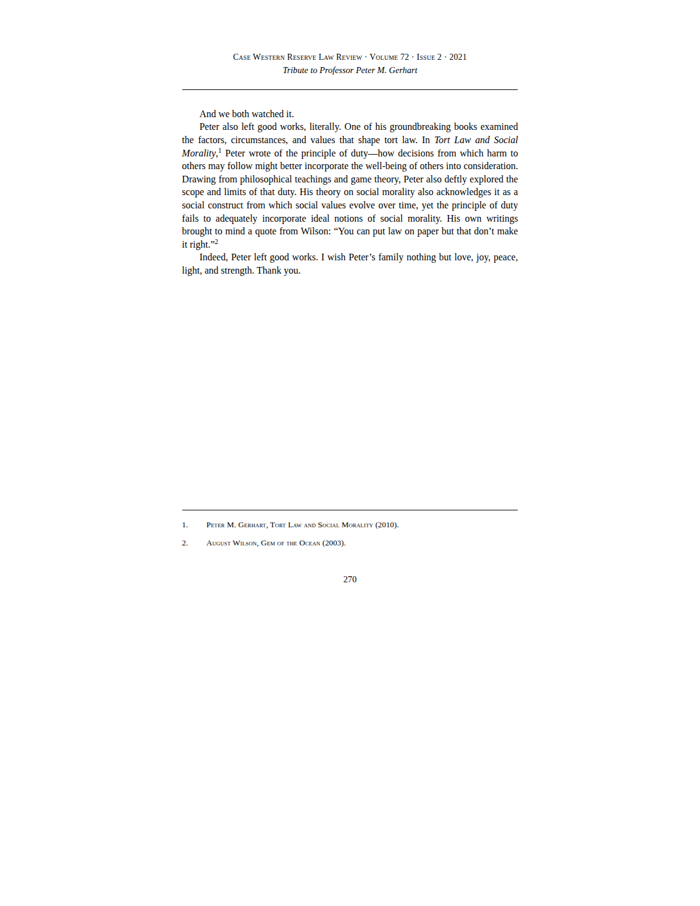Case Western Reserve Law Review · Volume 72 · Issue 2 · 2021
Tribute to Professor Peter M. Gerhart
And we both watched it.
Peter also left good works, literally. One of his groundbreaking books examined the factors, circumstances, and values that shape tort law. In Tort Law and Social Morality,1 Peter wrote of the principle of duty—how decisions from which harm to others may follow might better incorporate the well-being of others into consideration. Drawing from philosophical teachings and game theory, Peter also deftly explored the scope and limits of that duty. His theory on social morality also acknowledges it as a social construct from which social values evolve over time, yet the principle of duty fails to adequately incorporate ideal notions of social morality. His own writings brought to mind a quote from Wilson: “You can put law on paper but that don’t make it right.”2
Indeed, Peter left good works. I wish Peter’s family nothing but love, joy, peace, light, and strength. Thank you.
1. Peter M. Gerhart, Tort Law and Social Morality (2010).
2. August Wilson, Gem of the Ocean (2003).
270